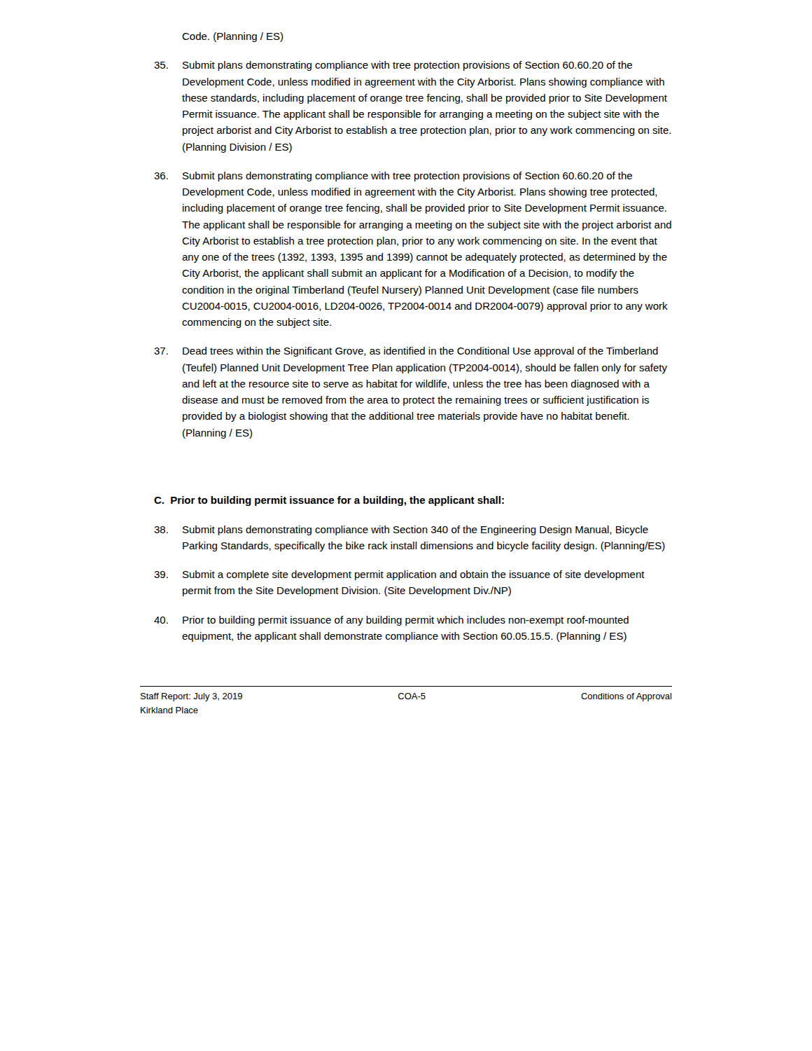Code. (Planning / ES)
35. Submit plans demonstrating compliance with tree protection provisions of Section 60.60.20 of the Development Code, unless modified in agreement with the City Arborist. Plans showing compliance with these standards, including placement of orange tree fencing, shall be provided prior to Site Development Permit issuance. The applicant shall be responsible for arranging a meeting on the subject site with the project arborist and City Arborist to establish a tree protection plan, prior to any work commencing on site. (Planning Division / ES)
36. Submit plans demonstrating compliance with tree protection provisions of Section 60.60.20 of the Development Code, unless modified in agreement with the City Arborist. Plans showing tree protected, including placement of orange tree fencing, shall be provided prior to Site Development Permit issuance. The applicant shall be responsible for arranging a meeting on the subject site with the project arborist and City Arborist to establish a tree protection plan, prior to any work commencing on site. In the event that any one of the trees (1392, 1393, 1395 and 1399) cannot be adequately protected, as determined by the City Arborist, the applicant shall submit an applicant for a Modification of a Decision, to modify the condition in the original Timberland (Teufel Nursery) Planned Unit Development (case file numbers CU2004-0015, CU2004-0016, LD204-0026, TP2004-0014 and DR2004-0079) approval prior to any work commencing on the subject site.
37. Dead trees within the Significant Grove, as identified in the Conditional Use approval of the Timberland (Teufel) Planned Unit Development Tree Plan application (TP2004-0014), should be fallen only for safety and left at the resource site to serve as habitat for wildlife, unless the tree has been diagnosed with a disease and must be removed from the area to protect the remaining trees or sufficient justification is provided by a biologist showing that the additional tree materials provide have no habitat benefit. (Planning / ES)
C. Prior to building permit issuance for a building, the applicant shall:
38. Submit plans demonstrating compliance with Section 340 of the Engineering Design Manual, Bicycle Parking Standards, specifically the bike rack install dimensions and bicycle facility design. (Planning/ES)
39. Submit a complete site development permit application and obtain the issuance of site development permit from the Site Development Division. (Site Development Div./NP)
40. Prior to building permit issuance of any building permit which includes non-exempt roof-mounted equipment, the applicant shall demonstrate compliance with Section 60.05.15.5. (Planning / ES)
Staff Report: July 3, 2019 Kirkland Place
COA-5
Conditions of Approval